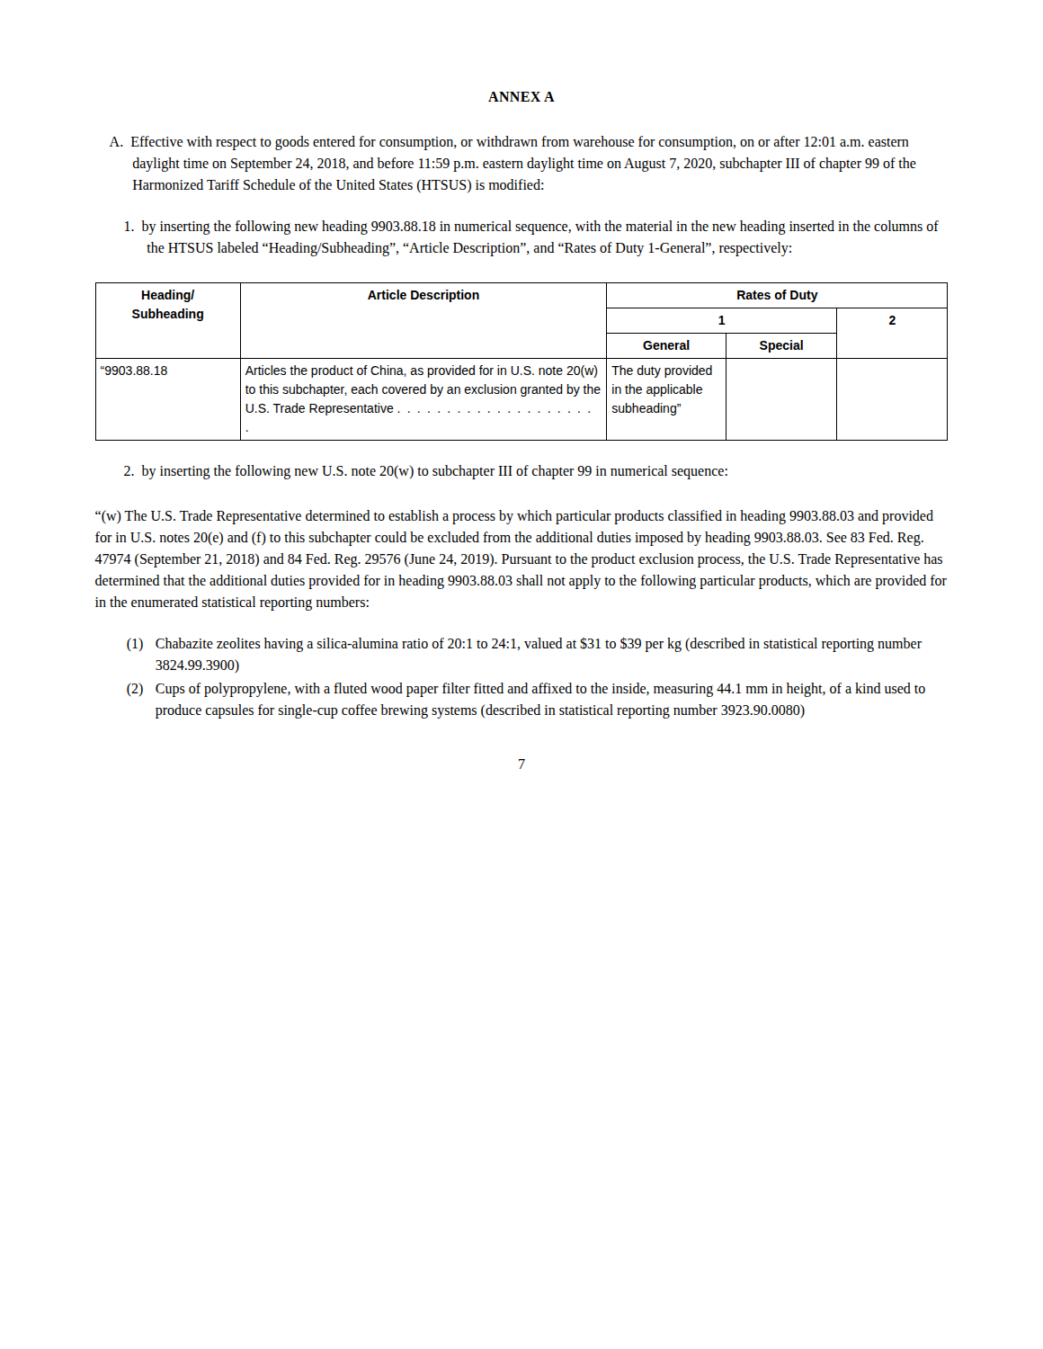ANNEX A
A. Effective with respect to goods entered for consumption, or withdrawn from warehouse for consumption, on or after 12:01 a.m. eastern daylight time on September 24, 2018, and before 11:59 p.m. eastern daylight time on August 7, 2020, subchapter III of chapter 99 of the Harmonized Tariff Schedule of the United States (HTSUS) is modified:
1. by inserting the following new heading 9903.88.18 in numerical sequence, with the material in the new heading inserted in the columns of the HTSUS labeled “Heading/Subheading”, “Article Description”, and “Rates of Duty 1-General”, respectively:
| Heading/ Subheading | Article Description | Rates of Duty |
| --- | --- | --- |
| 1 | 2 |
| General | Special |
| “9903.88.18 | Articles the product of China, as provided for in U.S. note 20(w) to this subchapter, each covered by an exclusion granted by the U.S. Trade Representative . . . . . . . . . . . . . . . . . . . . . | The duty provided in the applicable subheading” | | |
2. by inserting the following new U.S. note 20(w) to subchapter III of chapter 99 in numerical sequence:
“(w) The U.S. Trade Representative determined to establish a process by which particular products classified in heading 9903.88.03 and provided for in U.S. notes 20(e) and (f) to this subchapter could be excluded from the additional duties imposed by heading 9903.88.03. See 83 Fed. Reg. 47974 (September 21, 2018) and 84 Fed. Reg. 29576 (June 24, 2019). Pursuant to the product exclusion process, the U.S. Trade Representative has determined that the additional duties provided for in heading 9903.88.03 shall not apply to the following particular products, which are provided for in the enumerated statistical reporting numbers:
(1) Chabazite zeolites having a silica-alumina ratio of 20:1 to 24:1, valued at $31 to $39 per kg (described in statistical reporting number 3824.99.3900)
(2) Cups of polypropylene, with a fluted wood paper filter fitted and affixed to the inside, measuring 44.1 mm in height, of a kind used to produce capsules for single-cup coffee brewing systems (described in statistical reporting number 3923.90.0080)
7